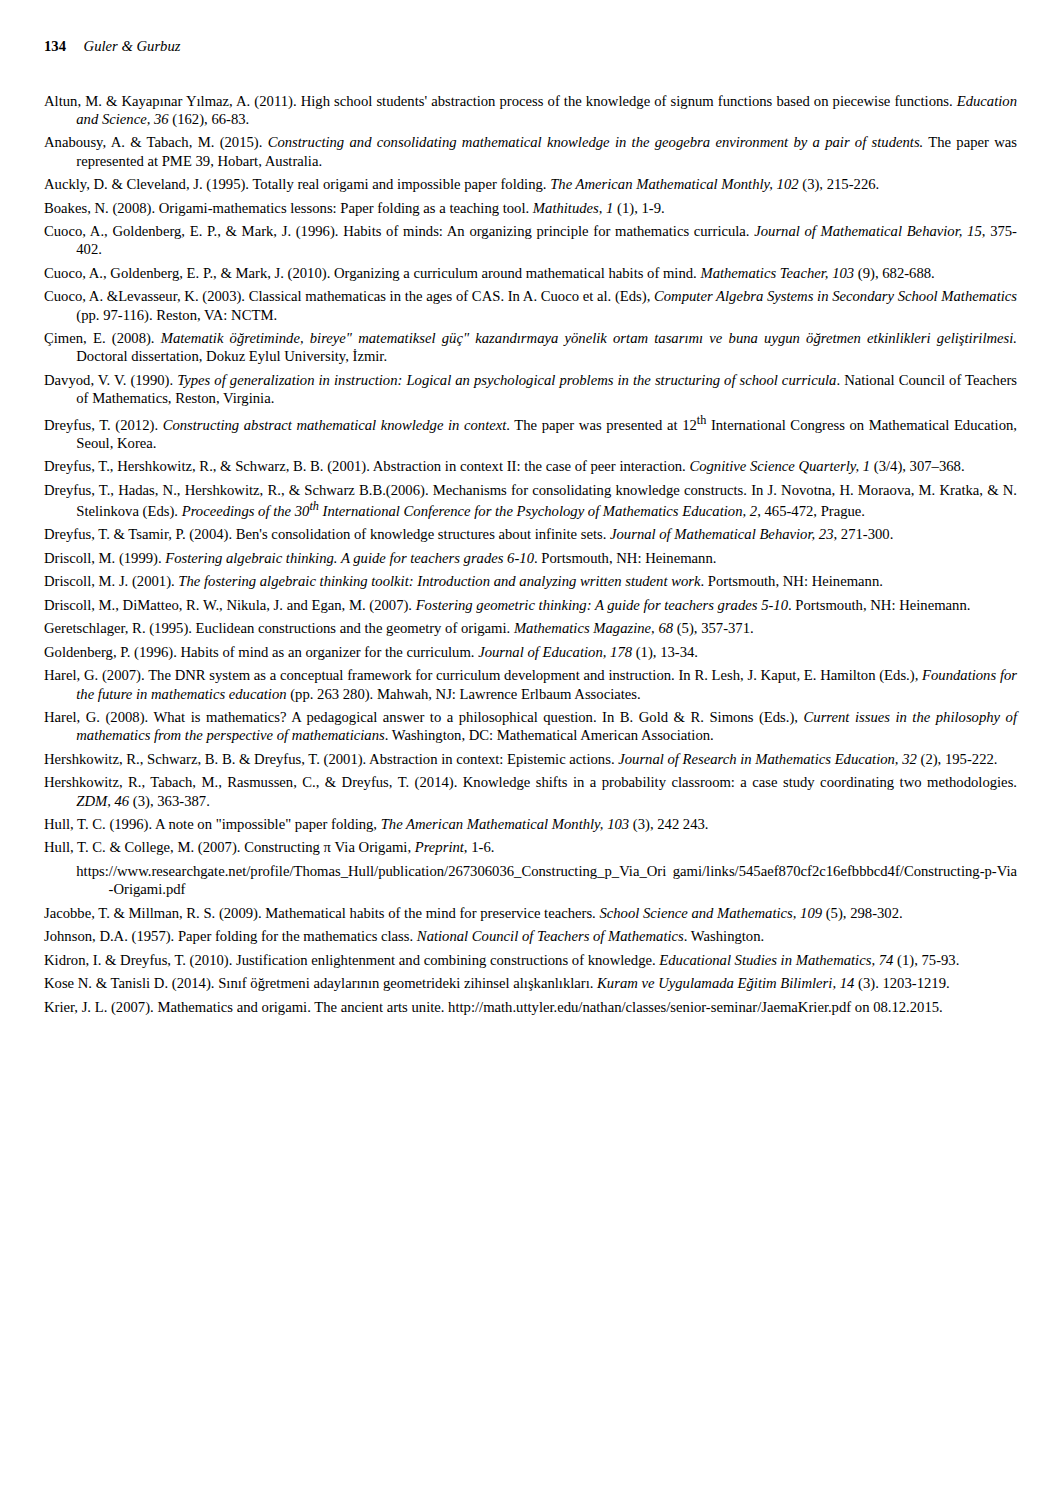134 Guler & Gurbuz
Altun, M. & Kayapınar Yılmaz, A. (2011). High school students' abstraction process of the knowledge of signum functions based on piecewise functions. Education and Science, 36 (162), 66-83.
Anabousy, A. & Tabach, M. (2015). Constructing and consolidating mathematical knowledge in the geogebra environment by a pair of students. The paper was represented at PME 39, Hobart, Australia.
Auckly, D. & Cleveland, J. (1995). Totally real origami and impossible paper folding. The American Mathematical Monthly, 102 (3), 215-226.
Boakes, N. (2008). Origami-mathematics lessons: Paper folding as a teaching tool. Mathitudes, 1 (1), 1-9.
Cuoco, A., Goldenberg, E. P., & Mark, J. (1996). Habits of minds: An organizing principle for mathematics curricula. Journal of Mathematical Behavior, 15, 375-402.
Cuoco, A., Goldenberg, E. P., & Mark, J. (2010). Organizing a curriculum around mathematical habits of mind. Mathematics Teacher, 103 (9), 682-688.
Cuoco, A. &Levasseur, K. (2003). Classical mathematicas in the ages of CAS. In A. Cuoco et al. (Eds), Computer Algebra Systems in Secondary School Mathematics (pp. 97-116). Reston, VA: NCTM.
Çimen, E. (2008). Matematik öğretiminde, bireye" matematiksel güç" kazandırmaya yönelik ortam tasarımı ve buna uygun öğretmen etkinlikleri geliştirilmesi. Doctoral dissertation, Dokuz Eylul University, İzmir.
Davyod, V. V. (1990). Types of generalization in instruction: Logical an psychological problems in the structuring of school curricula. National Council of Teachers of Mathematics, Reston, Virginia.
Dreyfus, T. (2012). Constructing abstract mathematical knowledge in context. The paper was presented at 12th International Congress on Mathematical Education, Seoul, Korea.
Dreyfus, T., Hershkowitz, R., & Schwarz, B. B. (2001). Abstraction in context II: the case of peer interaction. Cognitive Science Quarterly, 1 (3/4), 307–368.
Dreyfus, T., Hadas, N., Hershkowitz, R., & Schwarz B.B.(2006). Mechanisms for consolidating knowledge constructs. In J. Novotna, H. Moraova, M. Kratka, & N. Stelinkova (Eds). Proceedings of the 30th International Conference for the Psychology of Mathematics Education, 2, 465-472, Prague.
Dreyfus, T. & Tsamir, P. (2004). Ben's consolidation of knowledge structures about infinite sets. Journal of Mathematical Behavior, 23, 271-300.
Driscoll, M. (1999). Fostering algebraic thinking. A guide for teachers grades 6-10. Portsmouth, NH: Heinemann.
Driscoll, M. J. (2001). The fostering algebraic thinking toolkit: Introduction and analyzing written student work. Portsmouth, NH: Heinemann.
Driscoll, M., DiMatteo, R. W., Nikula, J. and Egan, M. (2007). Fostering geometric thinking: A guide for teachers grades 5-10. Portsmouth, NH: Heinemann.
Geretschlager, R. (1995). Euclidean constructions and the geometry of origami. Mathematics Magazine, 68 (5), 357-371.
Goldenberg, P. (1996). Habits of mind as an organizer for the curriculum. Journal of Education, 178 (1), 13-34.
Harel, G. (2007). The DNR system as a conceptual framework for curriculum development and instruction. In R. Lesh, J. Kaput, E. Hamilton (Eds.), Foundations for the future in mathematics education (pp. 263 280). Mahwah, NJ: Lawrence Erlbaum Associates.
Harel, G. (2008). What is mathematics? A pedagogical answer to a philosophical question. In B. Gold & R. Simons (Eds.), Current issues in the philosophy of mathematics from the perspective of mathematicians. Washington, DC: Mathematical American Association.
Hershkowitz, R., Schwarz, B. B. & Dreyfus, T. (2001). Abstraction in context: Epistemic actions. Journal of Research in Mathematics Education, 32 (2), 195-222.
Hershkowitz, R., Tabach, M., Rasmussen, C., & Dreyfus, T. (2014). Knowledge shifts in a probability classroom: a case study coordinating two methodologies. ZDM, 46 (3), 363-387.
Hull, T. C. (1996). A note on "impossible" paper folding, The American Mathematical Monthly, 103 (3), 242 243.
Hull, T. C. & College, M. (2007). Constructing π Via Origami, Preprint, 1-6.
https://www.researchgate.net/profile/Thomas_Hull/publication/267306036_Constructing_p_Via_Ori gami/links/545aef870cf2c16efbbbcd4f/Constructing-p-Via-Origami.pdf
Jacobbe, T. & Millman, R. S. (2009). Mathematical habits of the mind for preservice teachers. School Science and Mathematics, 109 (5), 298-302.
Johnson, D.A. (1957). Paper folding for the mathematics class. National Council of Teachers of Mathematics. Washington.
Kidron, I. & Dreyfus, T. (2010). Justification enlightenment and combining constructions of knowledge. Educational Studies in Mathematics, 74 (1), 75-93.
Kose N. & Tanisli D. (2014). Sınıf öğretmeni adaylarının geometrideki zihinsel alışkanlıkları. Kuram ve Uygulamada Eğitim Bilimleri, 14 (3). 1203-1219.
Krier, J. L. (2007). Mathematics and origami. The ancient arts unite. http://math.uttyler.edu/nathan/classes/senior-seminar/JaemaKrier.pdf on 08.12.2015.